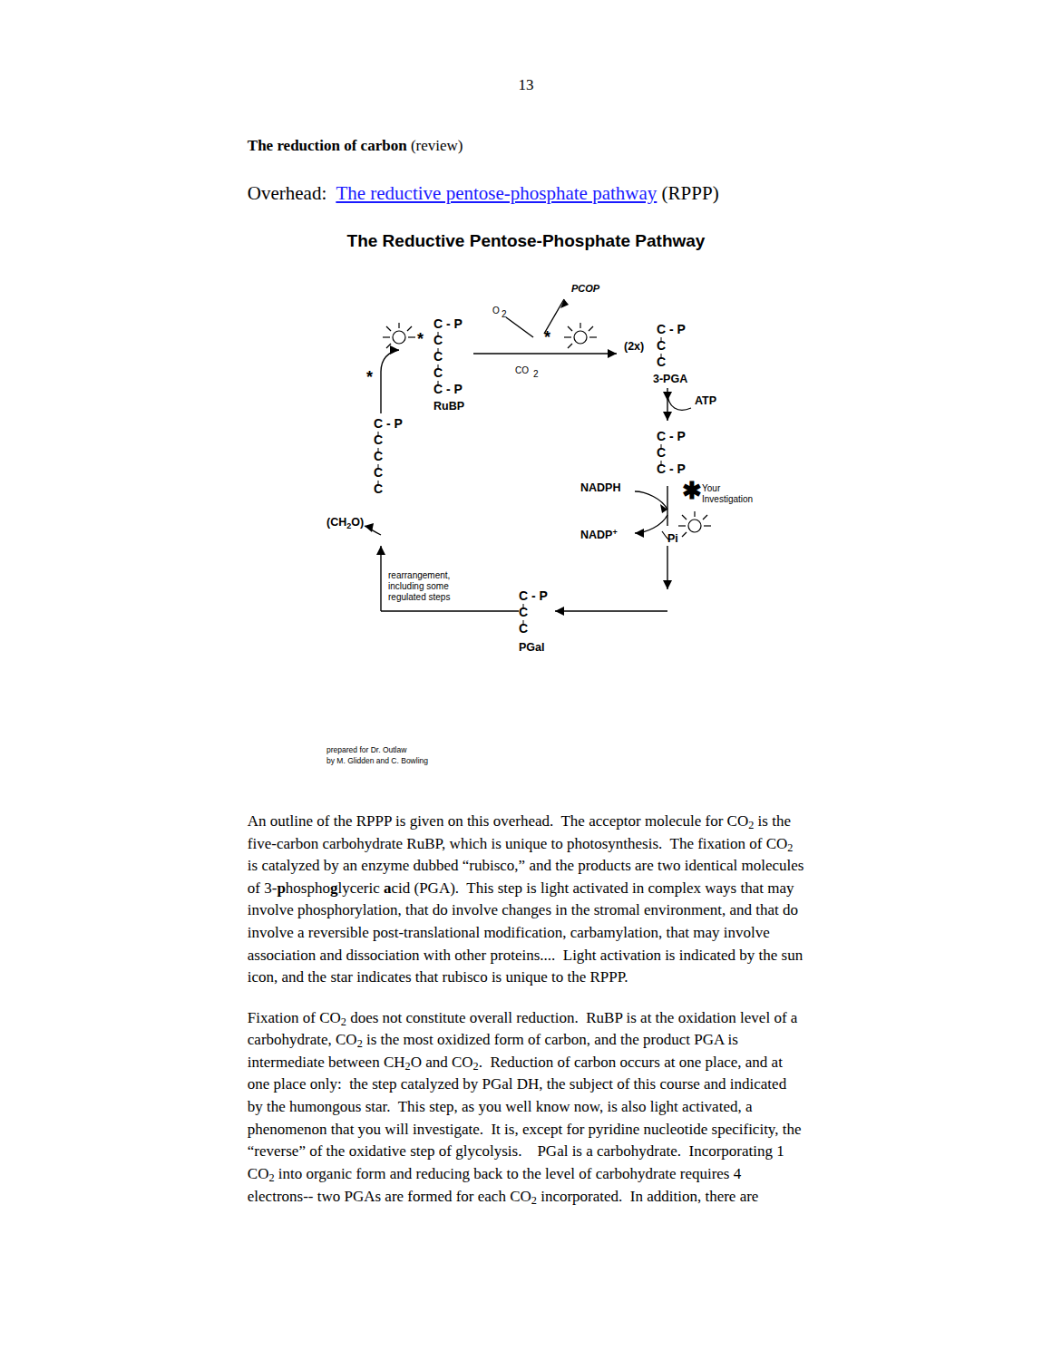13
The reduction of carbon (review)
Overhead: The reductive pentose-phosphate pathway (RPPP)
The Reductive Pentose-Phosphate Pathway Cycle diagram showing RuBP being carboxylated by CO2 to form two molecules of 3-PGA, which is phosphorylated using ATP, reduced using NADPH to PGal, then rearranged back to RuBP, releasing CH2O. Sun icons indicate light-activated steps; stars indicate unique steps and the step under investigation. Oxygen leads to PCOP. The Reductive Pentose-Phosphate Pathway PCOP O 2 * C - P C C C C - P RuBP CO 2 * (2x) C - P C C 3-PGA ATP C - P C C - P NADPH NADP+ ✱ Your Investigation Pi C - P C C PGal rearrangement, including some regulated steps (CH2O) C - P C C C C * prepared for Dr. Outlaw by M. Glidden and C. Bowling
An outline of the RPPP is given on this overhead. The acceptor molecule for CO2 is the five-carbon carbohydrate RuBP, which is unique to photosynthesis. The fixation of CO2 is catalyzed by an enzyme dubbed “rubisco,” and the products are two identical molecules of 3-phosphoglyceric acid (PGA). This step is light activated in complex ways that may involve phosphorylation, that do involve changes in the stromal environment, and that do involve a reversible post-translational modification, carbamylation, that may involve association and dissociation with other proteins.... Light activation is indicated by the sun icon, and the star indicates that rubisco is unique to the RPPP.
Fixation of CO2 does not constitute overall reduction. RuBP is at the oxidation level of a carbohydrate, CO2 is the most oxidized form of carbon, and the product PGA is intermediate between CH2O and CO2. Reduction of carbon occurs at one place, and at one place only: the step catalyzed by PGal DH, the subject of this course and indicated by the humongous star. This step, as you well know now, is also light activated, a phenomenon that you will investigate. It is, except for pyridine nucleotide specificity, the “reverse” of the oxidative step of glycolysis. PGal is a carbohydrate. Incorporating 1 CO2 into organic form and reducing back to the level of carbohydrate requires 4 electrons-- two PGAs are formed for each CO2 incorporated. In addition, there are